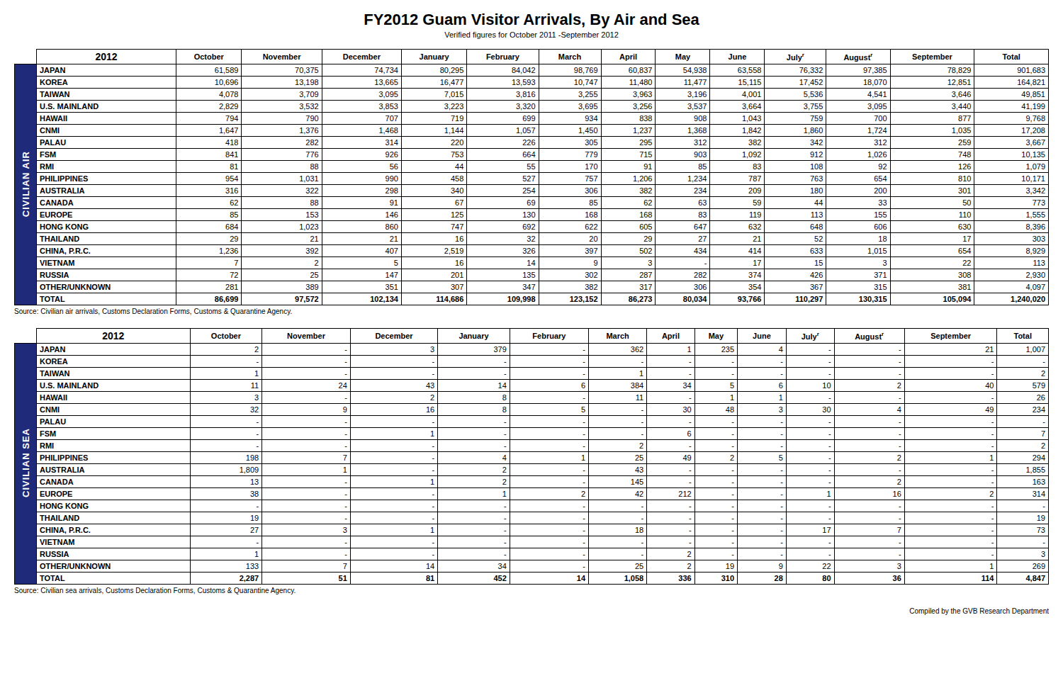FY2012 Guam Visitor Arrivals, By Air and Sea
Verified figures for October 2011 -September 2012
| | 2012 | October | November | December | January | February | March | April | May | June | July r | August r | September | Total |
| --- | --- | --- | --- | --- | --- | --- | --- | --- | --- | --- | --- | --- | --- | --- |
| CIVILIAN AIR | JAPAN | 61,589 | 70,375 | 74,734 | 80,295 | 84,042 | 98,769 | 60,837 | 54,938 | 63,558 | 76,332 | 97,385 | 78,829 | 901,683 |
| KOREA | 10,696 | 13,198 | 13,665 | 16,477 | 13,593 | 10,747 | 11,480 | 11,477 | 15,115 | 17,452 | 18,070 | 12,851 | 164,821 |
| TAIWAN | 4,078 | 3,709 | 3,095 | 7,015 | 3,816 | 3,255 | 3,963 | 3,196 | 4,001 | 5,536 | 4,541 | 3,646 | 49,851 |
| U.S. MAINLAND | 2,829 | 3,532 | 3,853 | 3,223 | 3,320 | 3,695 | 3,256 | 3,537 | 3,664 | 3,755 | 3,095 | 3,440 | 41,199 |
| HAWAII | 794 | 790 | 707 | 719 | 699 | 934 | 838 | 908 | 1,043 | 759 | 700 | 877 | 9,768 |
| CNMI | 1,647 | 1,376 | 1,468 | 1,144 | 1,057 | 1,450 | 1,237 | 1,368 | 1,842 | 1,860 | 1,724 | 1,035 | 17,208 |
| PALAU | 418 | 282 | 314 | 220 | 226 | 305 | 295 | 312 | 382 | 342 | 312 | 259 | 3,667 |
| FSM | 841 | 776 | 926 | 753 | 664 | 779 | 715 | 903 | 1,092 | 912 | 1,026 | 748 | 10,135 |
| RMI | 81 | 88 | 56 | 44 | 55 | 170 | 91 | 85 | 83 | 108 | 92 | 126 | 1,079 |
| PHILIPPINES | 954 | 1,031 | 990 | 458 | 527 | 757 | 1,206 | 1,234 | 787 | 763 | 654 | 810 | 10,171 |
| AUSTRALIA | 316 | 322 | 298 | 340 | 254 | 306 | 382 | 234 | 209 | 180 | 200 | 301 | 3,342 |
| CANADA | 62 | 88 | 91 | 67 | 69 | 85 | 62 | 63 | 59 | 44 | 33 | 50 | 773 |
| EUROPE | 85 | 153 | 146 | 125 | 130 | 168 | 168 | 83 | 119 | 113 | 155 | 110 | 1,555 |
| HONG KONG | 684 | 1,023 | 860 | 747 | 692 | 622 | 605 | 647 | 632 | 648 | 606 | 630 | 8,396 |
| THAILAND | 29 | 21 | 21 | 16 | 32 | 20 | 29 | 27 | 21 | 52 | 18 | 17 | 303 |
| CHINA, P.R.C. | 1,236 | 392 | 407 | 2,519 | 326 | 397 | 502 | 434 | 414 | 633 | 1,015 | 654 | 8,929 |
| VIETNAM | 7 | 2 | 5 | 16 | 14 | 9 | 3 | - | 17 | 15 | 3 | 22 | 113 |
| RUSSIA | 72 | 25 | 147 | 201 | 135 | 302 | 287 | 282 | 374 | 426 | 371 | 308 | 2,930 |
| OTHER/UNKNOWN | 281 | 389 | 351 | 307 | 347 | 382 | 317 | 306 | 354 | 367 | 315 | 381 | 4,097 |
| TOTAL | 86,699 | 97,572 | 102,134 | 114,686 | 109,998 | 123,152 | 86,273 | 80,034 | 93,766 | 110,297 | 130,315 | 105,094 | 1,240,020 |
Source: Civilian air arrivals, Customs Declaration Forms, Customs & Quarantine Agency.
| | 2012 | October | November | December | January | February | March | April | May | June | July r | August r | September | Total |
| --- | --- | --- | --- | --- | --- | --- | --- | --- | --- | --- | --- | --- | --- | --- |
| CIVILIAN SEA | JAPAN | 2 | - | 3 | 379 | - | 362 | 1 | 235 | 4 | - | - | 21 | 1,007 |
| KOREA | - | - | - | - | - | - | - | - | - | - | - | - | - |
| TAIWAN | 1 | - | - | - | - | 1 | - | - | - | - | - | - | 2 |
| U.S. MAINLAND | 11 | 24 | 43 | 14 | 6 | 384 | 34 | 5 | 6 | 10 | 2 | 40 | 579 |
| HAWAII | 3 | - | 2 | 8 | - | 11 | - | 1 | 1 | - | - | - | 26 |
| CNMI | 32 | 9 | 16 | 8 | 5 | - | 30 | 48 | 3 | 30 | 4 | 49 | 234 |
| PALAU | - | - | - | - | - | - | - | - | - | - | - | - | - |
| FSM | - | - | 1 | - | - | - | 6 | - | - | - | - | - | 7 |
| RMI | - | - | - | - | - | 2 | - | - | - | - | - | - | 2 |
| PHILIPPINES | 198 | 7 | - | 4 | 1 | 25 | 49 | 2 | 5 | - | 2 | 1 | 294 |
| AUSTRALIA | 1,809 | 1 | - | 2 | - | 43 | - | - | - | - | - | - | 1,855 |
| CANADA | 13 | - | 1 | 2 | - | 145 | - | - | - | - | 2 | - | 163 |
| EUROPE | 38 | - | - | 1 | 2 | 42 | 212 | - | - | 1 | 16 | 2 | 314 |
| HONG KONG | - | - | - | - | - | - | - | - | - | - | - | - | - |
| THAILAND | 19 | - | - | - | - | - | - | - | - | - | - | - | 19 |
| CHINA, P.R.C. | 27 | 3 | 1 | - | - | 18 | - | - | - | 17 | 7 | - | 73 |
| VIETNAM | - | - | - | - | - | - | - | - | - | - | - | - | - |
| RUSSIA | 1 | - | - | - | - | - | 2 | - | - | - | - | - | 3 |
| OTHER/UNKNOWN | 133 | 7 | 14 | 34 | - | 25 | 2 | 19 | 9 | 22 | 3 | 1 | 269 |
| TOTAL | 2,287 | 51 | 81 | 452 | 14 | 1,058 | 336 | 310 | 28 | 80 | 36 | 114 | 4,847 |
Source: Civilian sea arrivals, Customs Declaration Forms, Customs & Quarantine Agency.
Compiled by the GVB Research Department